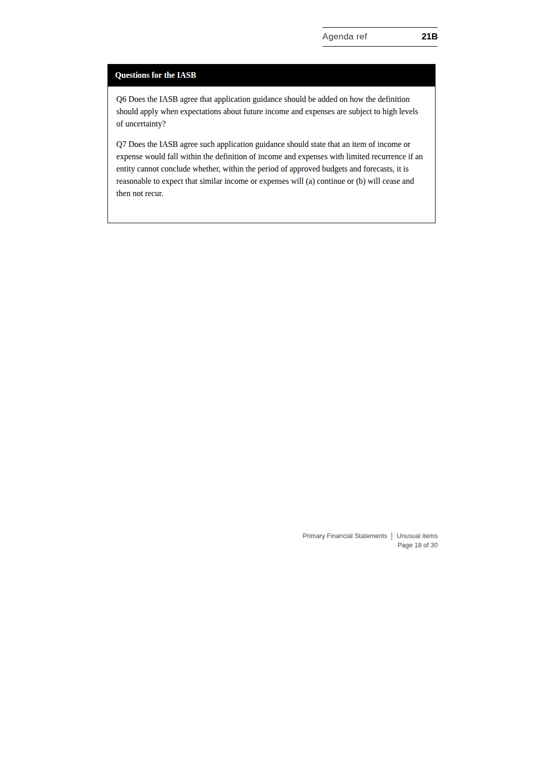Agenda ref 21B
Questions for the IASB
Q6 Does the IASB agree that application guidance should be added on how the definition should apply when expectations about future income and expenses are subject to high levels of uncertainty?
Q7 Does the IASB agree such application guidance should state that an item of income or expense would fall within the definition of income and expenses with limited recurrence if an entity cannot conclude whether, within the period of approved budgets and forecasts, it is reasonable to expect that similar income or expenses will (a) continue or (b) will cease and then not recur.
Primary Financial Statements│Unusual items Page 18 of 30